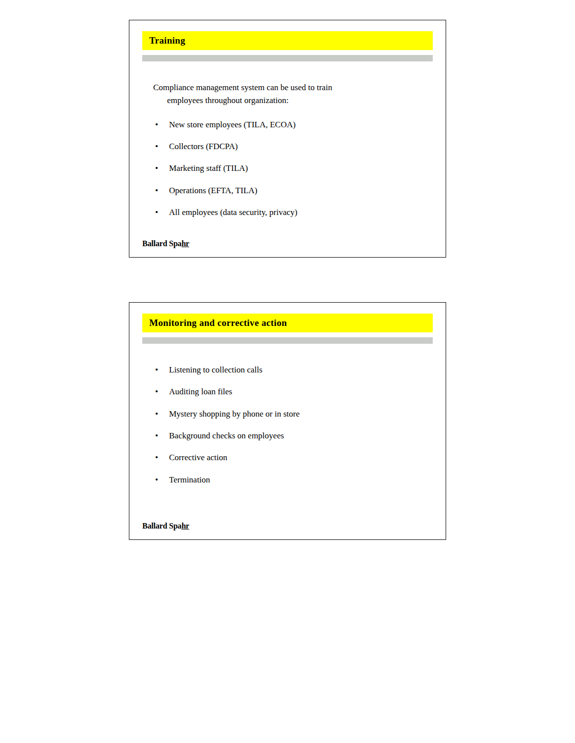Training
Compliance management system can be used to train employees throughout organization:
New store employees (TILA, ECOA)
Collectors (FDCPA)
Marketing staff (TILA)
Operations (EFTA, TILA)
All employees (data security, privacy)
Ballard Spahr
Monitoring and corrective action
Listening to collection calls
Auditing loan files
Mystery shopping by phone or in store
Background checks on employees
Corrective action
Termination
Ballard Spahr